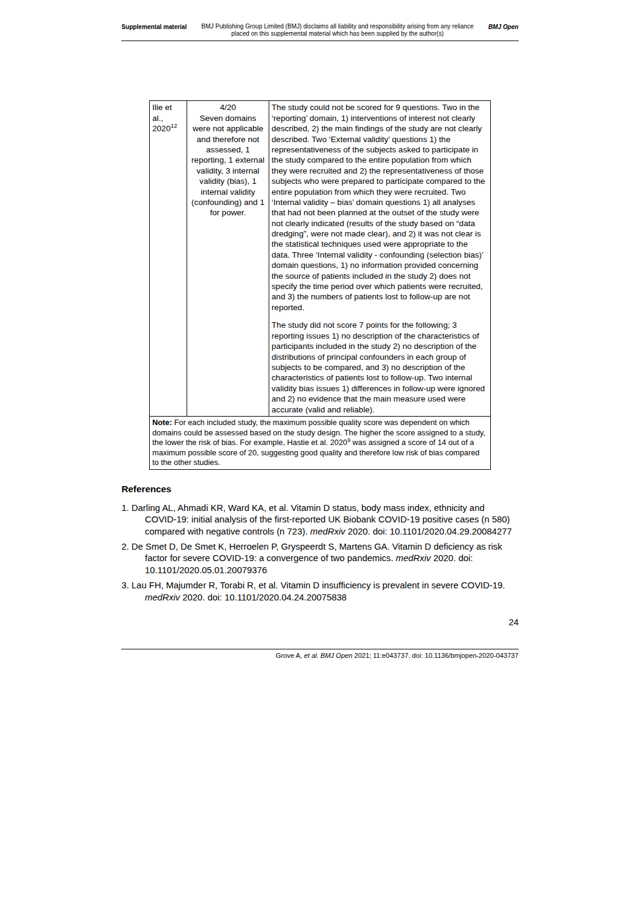Supplemental material
BMJ Publishing Group Limited (BMJ) disclaims all liability and responsibility arising from any reliance placed on this supplemental material which has been supplied by the author(s)
BMJ Open
| Ilie et al., 2020 12 | 4/20 Seven domains were not applicable and therefore not assessed, 1 reporting, 1 external validity, 3 internal validity (bias), 1 internal validity (confounding) and 1 for power. | The study could not be scored for 9 questions. Two in the ‘reporting’ domain, 1) interventions of interest not clearly described, 2) the main findings of the study are not clearly described. Two ‘External validity’ questions 1) the representativeness of the subjects asked to participate in the study compared to the entire population from which they were recruited and 2) the representativeness of those subjects who were prepared to participate compared to the entire population from which they were recruited. Two ‘Internal validity – bias’ domain questions 1) all analyses that had not been planned at the outset of the study were not clearly indicated (results of the study based on “data dredging”, were not made clear), and 2) it was not clear is the statistical techniques used were appropriate to the data. Three ‘Internal validity - confounding (selection bias)’ domain questions, 1) no information provided concerning the source of patients included in the study 2) does not specify the time period over which patients were recruited, and 3) the numbers of patients lost to follow-up are not reported. The study did not score 7 points for the following; 3 reporting issues 1) no description of the characteristics of participants included in the study 2) no description of the distributions of principal confounders in each group of subjects to be compared, and 3) no description of the characteristics of patients lost to follow-up. Two internal validity bias issues 1) differences in follow-up were ignored and 2) no evidence that the main measure used were accurate (valid and reliable). |
| Note: For each included study, the maximum possible quality score was dependent on which domains could be assessed based on the study design. The higher the score assigned to a study, the lower the risk of bias. For example, Hastie et al. 2020 9 was assigned a score of 14 out of a maximum possible score of 20, suggesting good quality and therefore low risk of bias compared to the other studies. |
References
1. Darling AL, Ahmadi KR, Ward KA, et al. Vitamin D status, body mass index, ethnicity and COVID-19: initial analysis of the first-reported UK Biobank COVID-19 positive cases (n 580) compared with negative controls (n 723). medRxiv 2020. doi: 10.1101/2020.04.29.20084277
2. De Smet D, De Smet K, Herroelen P, Gryspeerdt S, Martens GA. Vitamin D deficiency as risk factor for severe COVID-19: a convergence of two pandemics. medRxiv 2020. doi: 10.1101/2020.05.01.20079376
3. Lau FH, Majumder R, Torabi R, et al. Vitamin D insufficiency is prevalent in severe COVID-19. medRxiv 2020. doi: 10.1101/2020.04.24.20075838
24
Grove A, et al. BMJ Open 2021; 11:e043737. doi: 10.1136/bmjopen-2020-043737